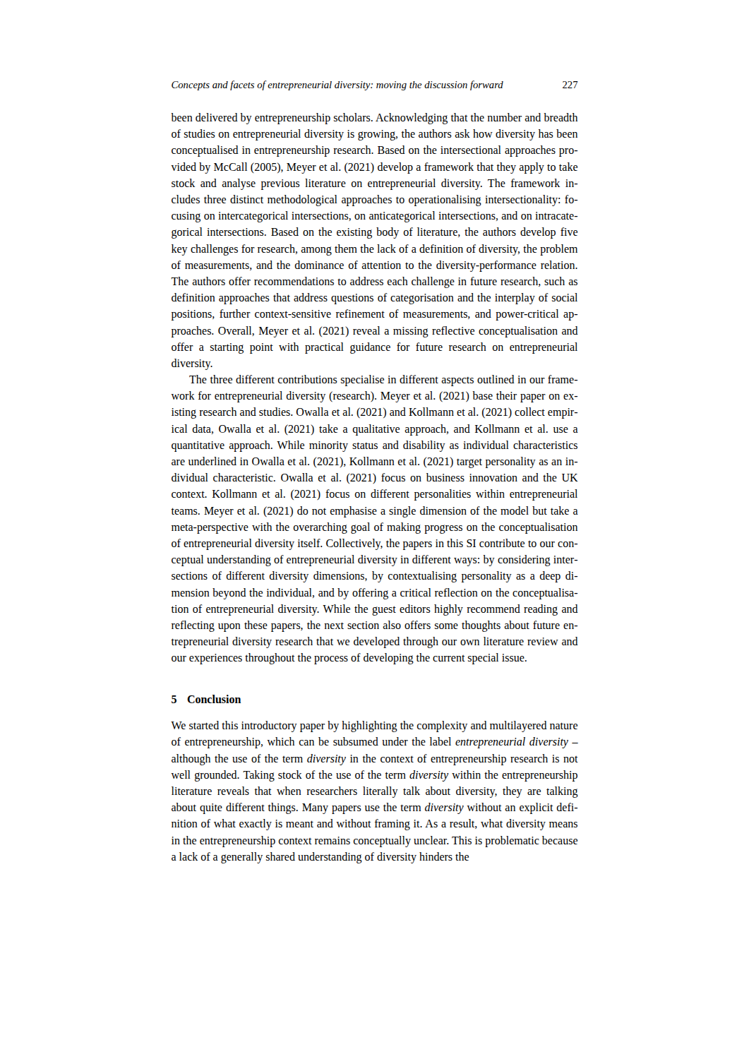Concepts and facets of entrepreneurial diversity: moving the discussion forward 227
been delivered by entrepreneurship scholars. Acknowledging that the number and breadth of studies on entrepreneurial diversity is growing, the authors ask how diversity has been conceptualised in entrepreneurship research. Based on the intersectional approaches provided by McCall (2005), Meyer et al. (2021) develop a framework that they apply to take stock and analyse previous literature on entrepreneurial diversity. The framework includes three distinct methodological approaches to operationalising intersectionality: focusing on intercategorical intersections, on anticategorical intersections, and on intracategorical intersections. Based on the existing body of literature, the authors develop five key challenges for research, among them the lack of a definition of diversity, the problem of measurements, and the dominance of attention to the diversity-performance relation. The authors offer recommendations to address each challenge in future research, such as definition approaches that address questions of categorisation and the interplay of social positions, further context-sensitive refinement of measurements, and power-critical approaches. Overall, Meyer et al. (2021) reveal a missing reflective conceptualisation and offer a starting point with practical guidance for future research on entrepreneurial diversity.
The three different contributions specialise in different aspects outlined in our framework for entrepreneurial diversity (research). Meyer et al. (2021) base their paper on existing research and studies. Owalla et al. (2021) and Kollmann et al. (2021) collect empirical data, Owalla et al. (2021) take a qualitative approach, and Kollmann et al. use a quantitative approach. While minority status and disability as individual characteristics are underlined in Owalla et al. (2021), Kollmann et al. (2021) target personality as an individual characteristic. Owalla et al. (2021) focus on business innovation and the UK context. Kollmann et al. (2021) focus on different personalities within entrepreneurial teams. Meyer et al. (2021) do not emphasise a single dimension of the model but take a meta-perspective with the overarching goal of making progress on the conceptualisation of entrepreneurial diversity itself. Collectively, the papers in this SI contribute to our conceptual understanding of entrepreneurial diversity in different ways: by considering intersections of different diversity dimensions, by contextualising personality as a deep dimension beyond the individual, and by offering a critical reflection on the conceptualisation of entrepreneurial diversity. While the guest editors highly recommend reading and reflecting upon these papers, the next section also offers some thoughts about future entrepreneurial diversity research that we developed through our own literature review and our experiences throughout the process of developing the current special issue.
5 Conclusion
We started this introductory paper by highlighting the complexity and multilayered nature of entrepreneurship, which can be subsumed under the label entrepreneurial diversity – although the use of the term diversity in the context of entrepreneurship research is not well grounded. Taking stock of the use of the term diversity within the entrepreneurship literature reveals that when researchers literally talk about diversity, they are talking about quite different things. Many papers use the term diversity without an explicit definition of what exactly is meant and without framing it. As a result, what diversity means in the entrepreneurship context remains conceptually unclear. This is problematic because a lack of a generally shared understanding of diversity hinders the